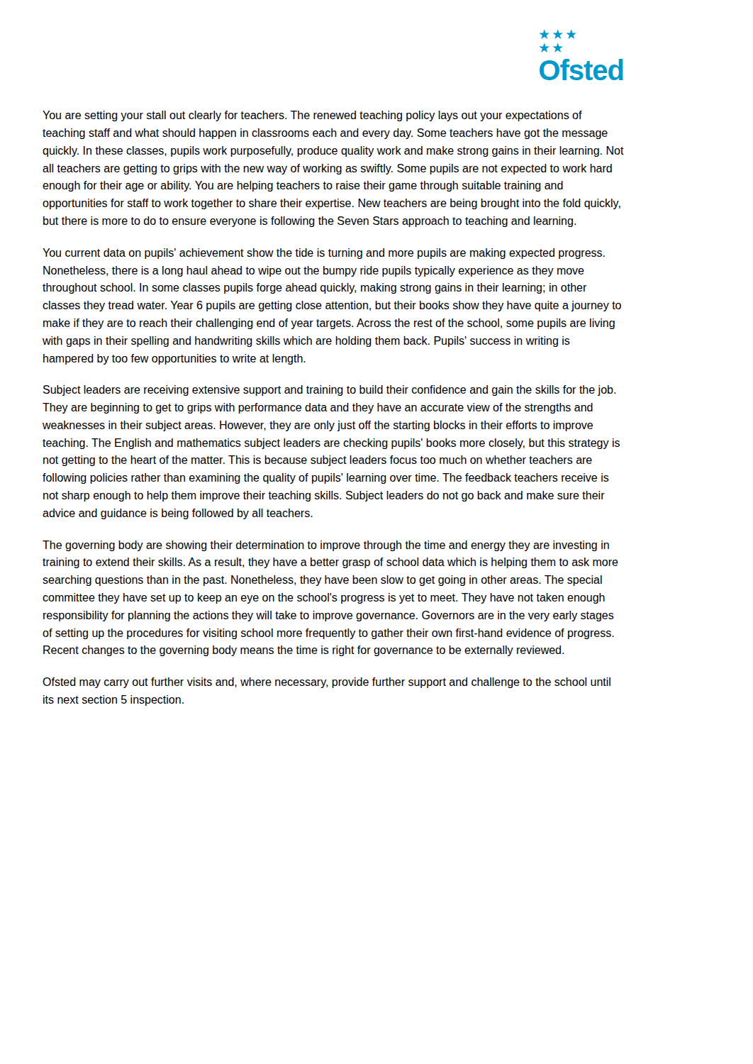★★★
★★
Ofsted
You are setting your stall out clearly for teachers. The renewed teaching policy lays out your expectations of teaching staff and what should happen in classrooms each and every day. Some teachers have got the message quickly. In these classes, pupils work purposefully, produce quality work and make strong gains in their learning. Not all teachers are getting to grips with the new way of working as swiftly. Some pupils are not expected to work hard enough for their age or ability. You are helping teachers to raise their game through suitable training and opportunities for staff to work together to share their expertise. New teachers are being brought into the fold quickly, but there is more to do to ensure everyone is following the Seven Stars approach to teaching and learning.
You current data on pupils' achievement show the tide is turning and more pupils are making expected progress. Nonetheless, there is a long haul ahead to wipe out the bumpy ride pupils typically experience as they move throughout school. In some classes pupils forge ahead quickly, making strong gains in their learning; in other classes they tread water. Year 6 pupils are getting close attention, but their books show they have quite a journey to make if they are to reach their challenging end of year targets. Across the rest of the school, some pupils are living with gaps in their spelling and handwriting skills which are holding them back. Pupils' success in writing is hampered by too few opportunities to write at length.
Subject leaders are receiving extensive support and training to build their confidence and gain the skills for the job. They are beginning to get to grips with performance data and they have an accurate view of the strengths and weaknesses in their subject areas. However, they are only just off the starting blocks in their efforts to improve teaching. The English and mathematics subject leaders are checking pupils' books more closely, but this strategy is not getting to the heart of the matter. This is because subject leaders focus too much on whether teachers are following policies rather than examining the quality of pupils' learning over time. The feedback teachers receive is not sharp enough to help them improve their teaching skills. Subject leaders do not go back and make sure their advice and guidance is being followed by all teachers.
The governing body are showing their determination to improve through the time and energy they are investing in training to extend their skills. As a result, they have a better grasp of school data which is helping them to ask more searching questions than in the past. Nonetheless, they have been slow to get going in other areas. The special committee they have set up to keep an eye on the school's progress is yet to meet. They have not taken enough responsibility for planning the actions they will take to improve governance. Governors are in the very early stages of setting up the procedures for visiting school more frequently to gather their own first-hand evidence of progress. Recent changes to the governing body means the time is right for governance to be externally reviewed.
Ofsted may carry out further visits and, where necessary, provide further support and challenge to the school until its next section 5 inspection.